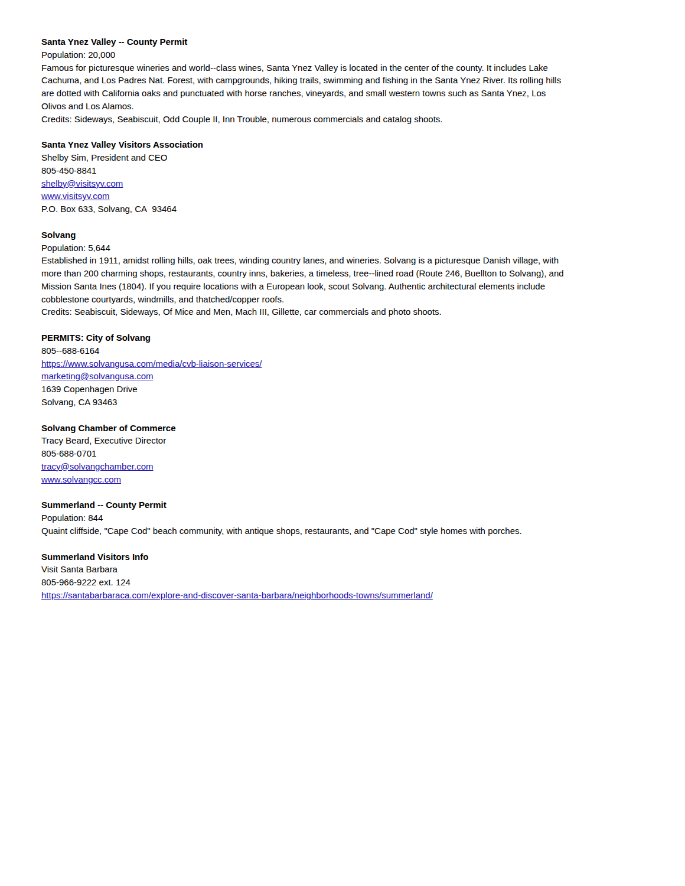Santa Ynez Valley -- County Permit
Population: 20,000
Famous for picturesque wineries and world--class wines, Santa Ynez Valley is located in the center of the county. It includes Lake Cachuma, and Los Padres Nat. Forest, with campgrounds, hiking trails, swimming and fishing in the Santa Ynez River. Its rolling hills are dotted with California oaks and punctuated with horse ranches, vineyards, and small western towns such as Santa Ynez, Los Olivos and Los Alamos.
Credits: Sideways, Seabiscuit, Odd Couple II, Inn Trouble, numerous commercials and catalog shoots.
Santa Ynez Valley Visitors Association
Shelby Sim, President and CEO
805-450-8841
shelby@visitsyv.com
www.visitsyv.com
P.O. Box 633, Solvang, CA 93464
Solvang
Population: 5,644
Established in 1911, amidst rolling hills, oak trees, winding country lanes, and wineries. Solvang is a picturesque Danish village, with more than 200 charming shops, restaurants, country inns, bakeries, a timeless, tree--lined road (Route 246, Buellton to Solvang), and Mission Santa Ines (1804). If you require locations with a European look, scout Solvang. Authentic architectural elements include cobblestone courtyards, windmills, and thatched/copper roofs.
Credits: Seabiscuit, Sideways, Of Mice and Men, Mach III, Gillette, car commercials and photo shoots.
PERMITS: City of Solvang
805--688-6164
https://www.solvangusa.com/media/cvb-liaison-services/
marketing@solvangusa.com
1639 Copenhagen Drive
Solvang, CA 93463
Solvang Chamber of Commerce
Tracy Beard, Executive Director
805-688-0701
tracy@solvangchamber.com
www.solvangcc.com
Summerland -- County Permit
Population: 844
Quaint cliffside, "Cape Cod" beach community, with antique shops, restaurants, and "Cape Cod" style homes with porches.
Summerland Visitors Info
Visit Santa Barbara
805-966-9222 ext. 124
https://santabarbaraca.com/explore-and-discover-santa-barbara/neighborhoods-towns/summerland/